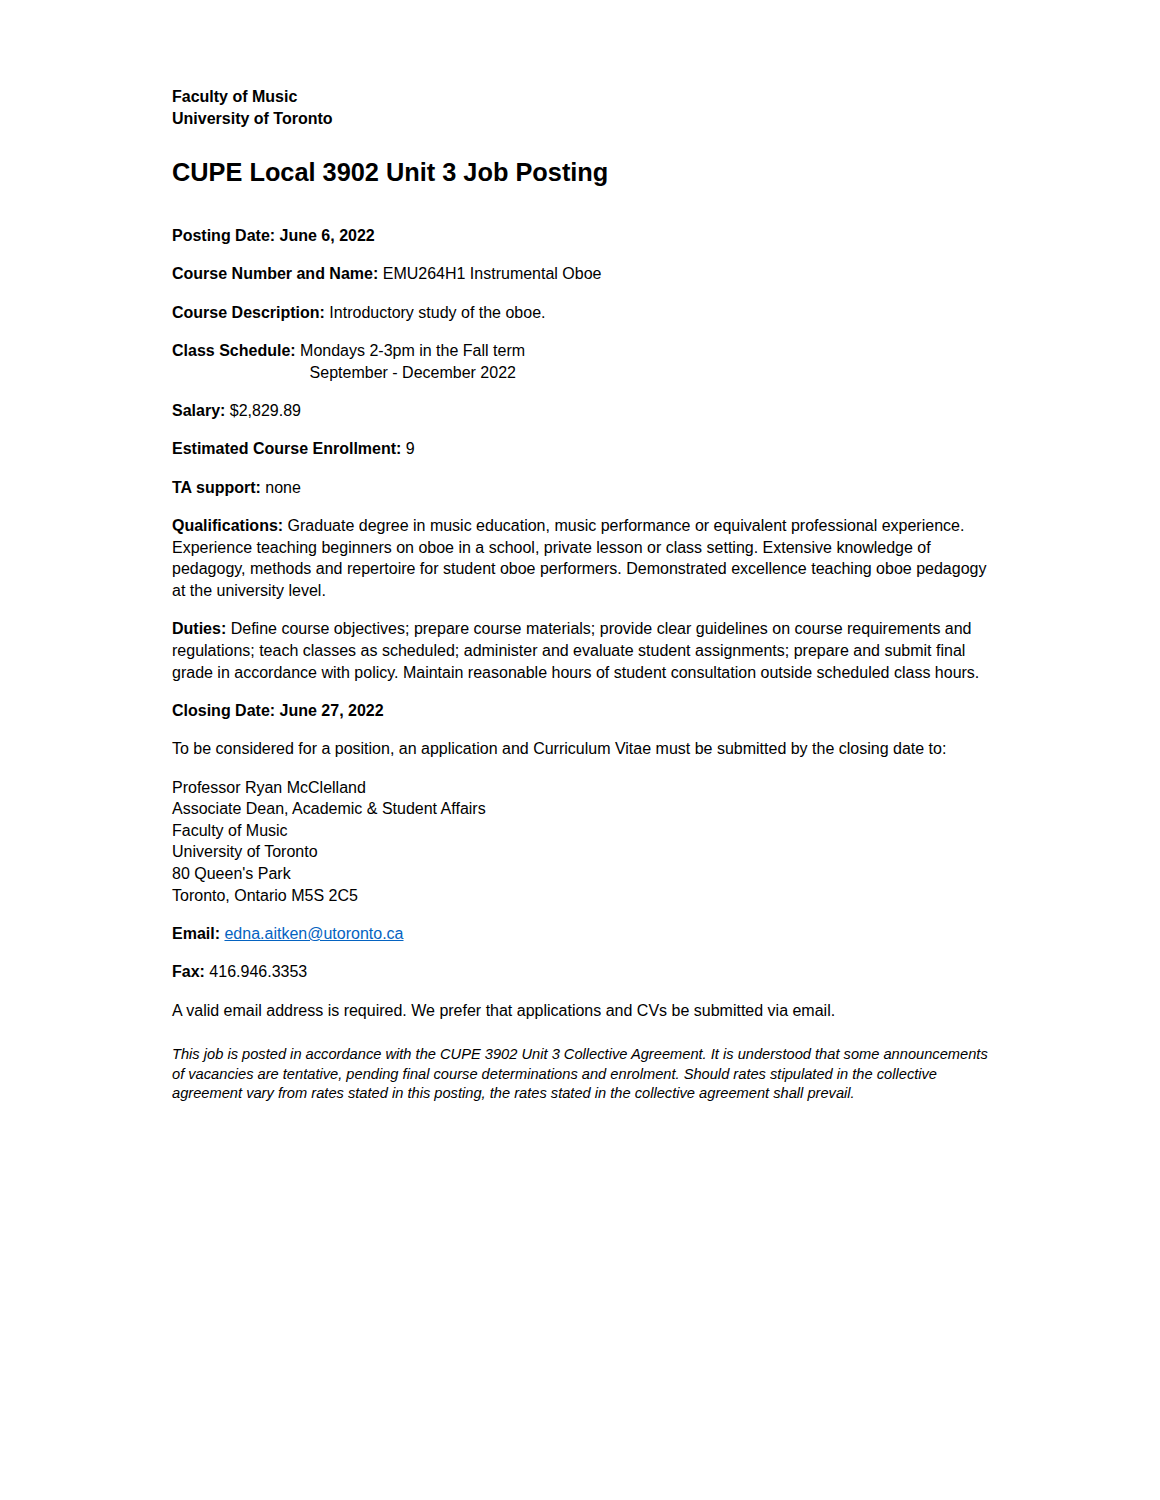Faculty of Music
University of Toronto
CUPE Local 3902 Unit 3 Job Posting
Posting Date: June 6, 2022
Course Number and Name: EMU264H1 Instrumental Oboe
Course Description: Introductory study of the oboe.
Class Schedule: Mondays 2-3pm in the Fall term
September - December 2022
Salary: $2,829.89
Estimated Course Enrollment: 9
TA support: none
Qualifications: Graduate degree in music education, music performance or equivalent professional experience. Experience teaching beginners on oboe in a school, private lesson or class setting. Extensive knowledge of pedagogy, methods and repertoire for student oboe performers. Demonstrated excellence teaching oboe pedagogy at the university level.
Duties: Define course objectives; prepare course materials; provide clear guidelines on course requirements and regulations; teach classes as scheduled; administer and evaluate student assignments; prepare and submit final grade in accordance with policy. Maintain reasonable hours of student consultation outside scheduled class hours.
Closing Date: June 27, 2022
To be considered for a position, an application and Curriculum Vitae must be submitted by the closing date to:
Professor Ryan McClelland
Associate Dean, Academic & Student Affairs
Faculty of Music
University of Toronto
80 Queen's Park
Toronto, Ontario M5S 2C5
Email: edna.aitken@utoronto.ca
Fax: 416.946.3353
A valid email address is required. We prefer that applications and CVs be submitted via email.
This job is posted in accordance with the CUPE 3902 Unit 3 Collective Agreement. It is understood that some announcements of vacancies are tentative, pending final course determinations and enrolment. Should rates stipulated in the collective agreement vary from rates stated in this posting, the rates stated in the collective agreement shall prevail.